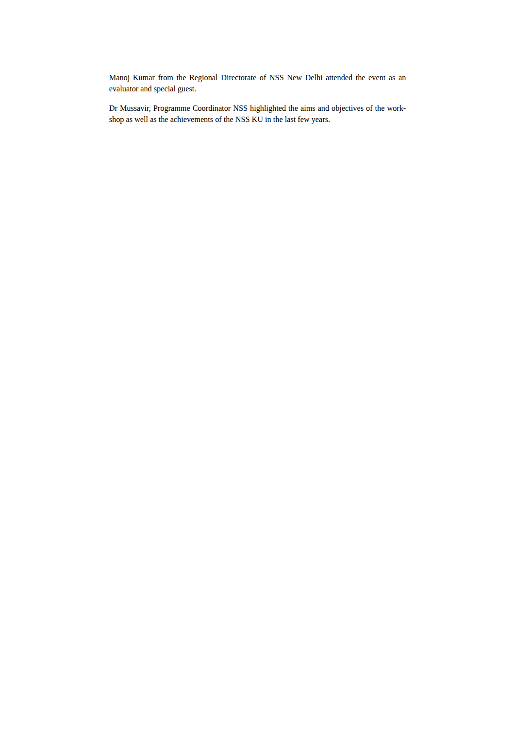Manoj Kumar from the Regional Directorate of NSS New Delhi attended the event as an evaluator and special guest.
Dr Mussavir, Programme Coordinator NSS highlighted the aims and objectives of the workshop as well as the achievements of the NSS KU in the last few years.